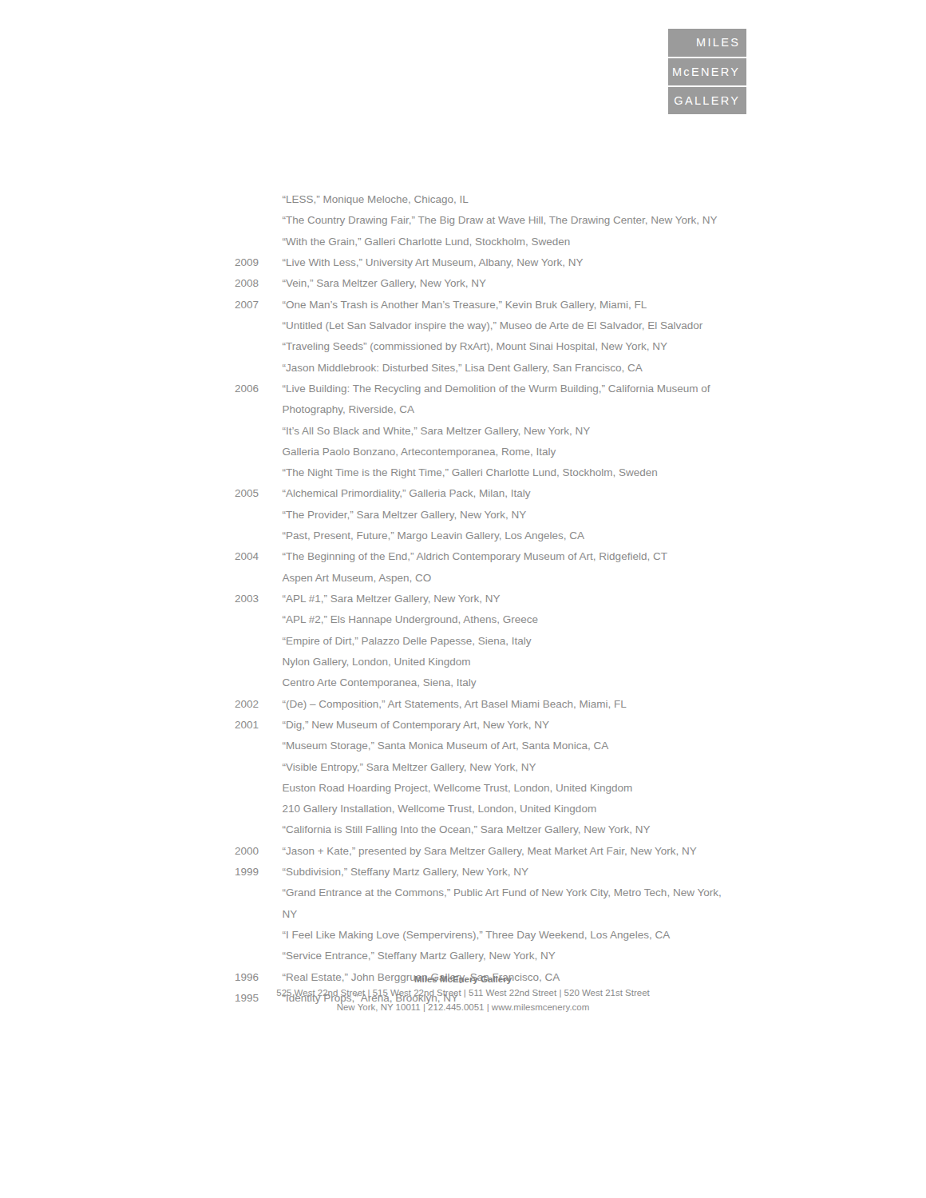MILES McENERY GALLERY
“LESS,” Monique Meloche, Chicago, IL
“The Country Drawing Fair,” The Big Draw at Wave Hill, The Drawing Center, New York, NY
“With the Grain,” Galleri Charlotte Lund, Stockholm, Sweden
2009
“Live With Less,” University Art Museum, Albany, New York, NY
2008
“Vein,” Sara Meltzer Gallery, New York, NY
2007
“One Man’s Trash is Another Man’s Treasure,” Kevin Bruk Gallery, Miami, FL
“Untitled (Let San Salvador inspire the way),” Museo de Arte de El Salvador, El Salvador
“Traveling Seeds” (commissioned by RxArt), Mount Sinai Hospital, New York, NY
“Jason Middlebrook: Disturbed Sites,” Lisa Dent Gallery, San Francisco, CA
2006
“Live Building: The Recycling and Demolition of the Wurm Building,” California Museum of Photography, Riverside, CA
“It’s All So Black and White,” Sara Meltzer Gallery, New York, NY
Galleria Paolo Bonzano, Artecontemporanea, Rome, Italy
“The Night Time is the Right Time,” Galleri Charlotte Lund, Stockholm, Sweden
2005
“Alchemical Primordiality,” Galleria Pack, Milan, Italy
“The Provider,” Sara Meltzer Gallery, New York, NY
“Past, Present, Future,” Margo Leavin Gallery, Los Angeles, CA
2004
“The Beginning of the End,” Aldrich Contemporary Museum of Art, Ridgefield, CT
Aspen Art Museum, Aspen, CO
2003
“APL #1,” Sara Meltzer Gallery, New York, NY
“APL #2,” Els Hannape Underground, Athens, Greece
“Empire of Dirt,” Palazzo Delle Papesse, Siena, Italy
Nylon Gallery, London, United Kingdom
Centro Arte Contemporanea, Siena, Italy
2002
“(De) – Composition,” Art Statements, Art Basel Miami Beach, Miami, FL
2001
“Dig,” New Museum of Contemporary Art, New York, NY
“Museum Storage,” Santa Monica Museum of Art, Santa Monica, CA
“Visible Entropy,” Sara Meltzer Gallery, New York, NY
Euston Road Hoarding Project, Wellcome Trust, London, United Kingdom
210 Gallery Installation, Wellcome Trust, London, United Kingdom
“California is Still Falling Into the Ocean,” Sara Meltzer Gallery, New York, NY
2000
“Jason + Kate,” presented by Sara Meltzer Gallery, Meat Market Art Fair, New York, NY
1999
“Subdivision,” Steffany Martz Gallery, New York, NY
“Grand Entrance at the Commons,” Public Art Fund of New York City, Metro Tech, New York, NY
“I Feel Like Making Love (Sempervirens),” Three Day Weekend, Los Angeles, CA
“Service Entrance,” Steffany Martz Gallery, New York, NY
1996
“Real Estate,” John Berggruen Gallery, San Francisco, CA
1995
“Identity Props,” Arena, Brooklyn, NY
Miles McEnery Gallery
525 West 22nd Street | 515 West 22nd Street | 511 West 22nd Street | 520 West 21st Street
New York, NY 10011 | 212.445.0051 | www.milesmcenery.com